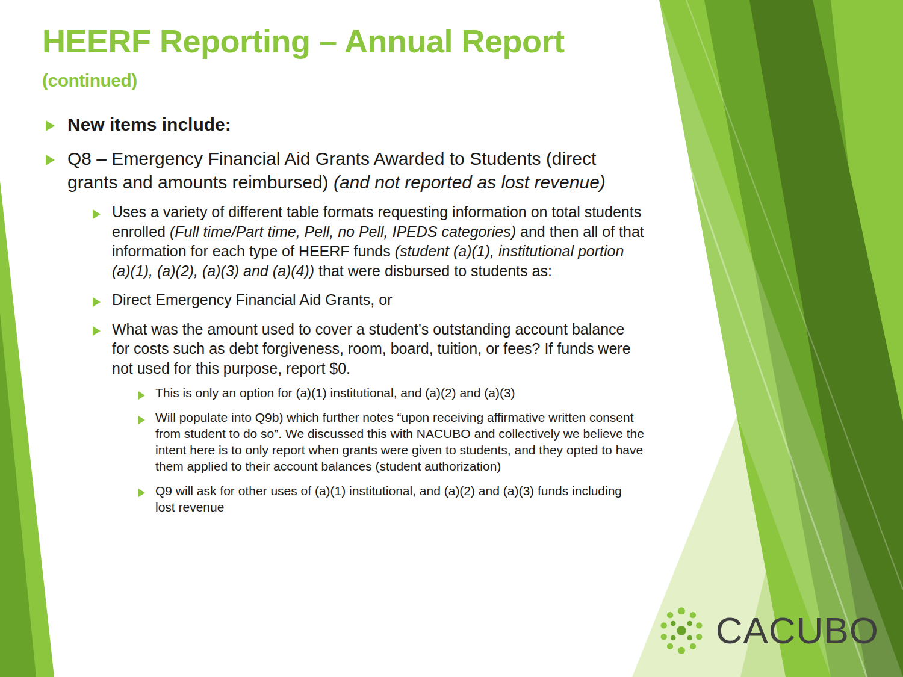HEERF Reporting – Annual Report (continued)
New items include:
Q8 – Emergency Financial Aid Grants Awarded to Students (direct grants and amounts reimbursed) (and not reported as lost revenue)
Uses a variety of different table formats requesting information on total students enrolled (Full time/Part time, Pell, no Pell, IPEDS categories) and then all of that information for each type of HEERF funds (student (a)(1), institutional portion (a)(1), (a)(2), (a)(3) and (a)(4)) that were disbursed to students as:
Direct Emergency Financial Aid Grants, or
What was the amount used to cover a student’s outstanding account balance for costs such as debt forgiveness, room, board, tuition, or fees? If funds were not used for this purpose, report $0.
This is only an option for (a)(1) institutional, and (a)(2) and (a)(3)
Will populate into Q9b) which further notes “upon receiving affirmative written consent from student to do so”. We discussed this with NACUBO and collectively we believe the intent here is to only report when grants were given to students, and they opted to have them applied to their account balances (student authorization)
Q9 will ask for other uses of (a)(1) institutional, and (a)(2) and (a)(3) funds including lost revenue
CACUBO